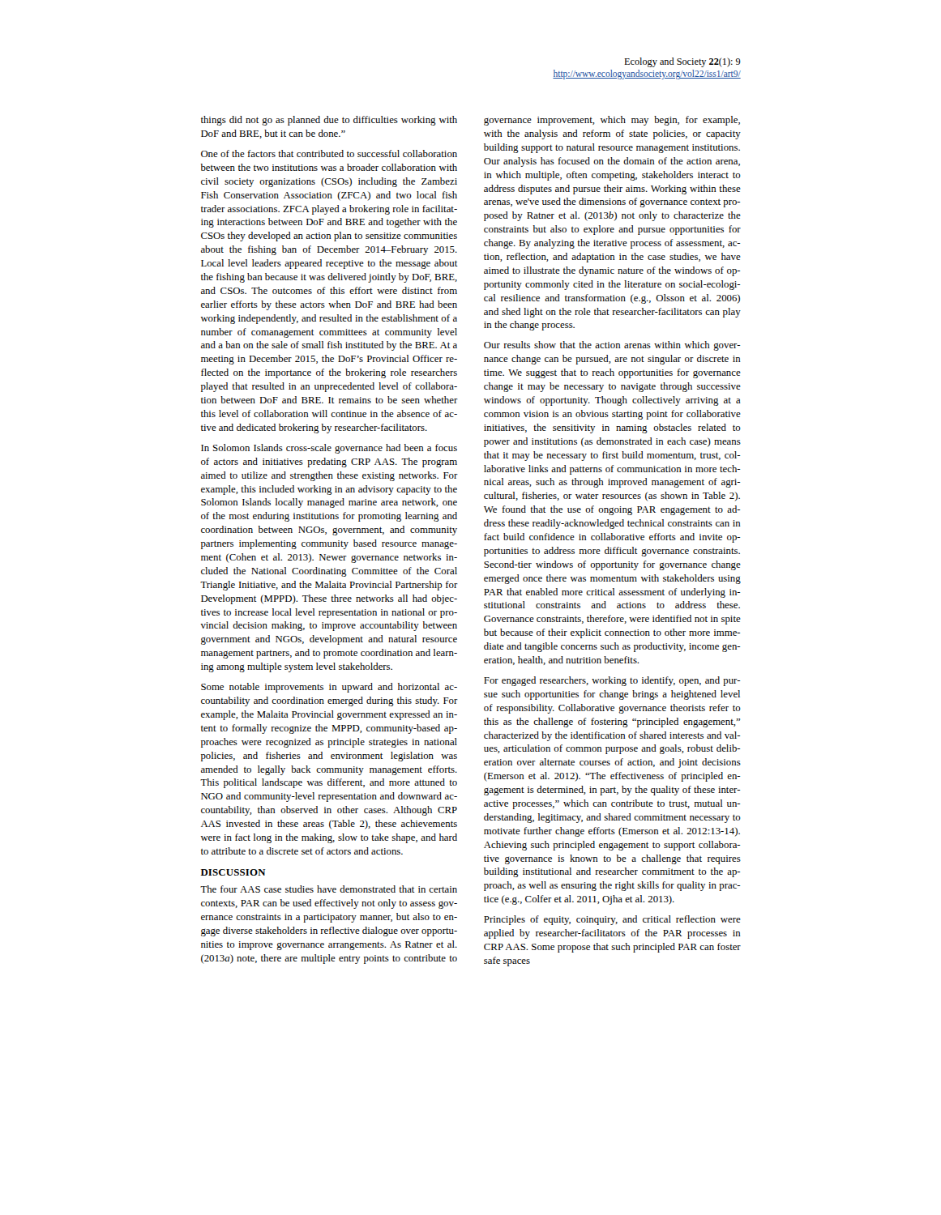Ecology and Society 22(1): 9
http://www.ecologyandsociety.org/vol22/iss1/art9/
things did not go as planned due to difficulties working with DoF and BRE, but it can be done.”
One of the factors that contributed to successful collaboration between the two institutions was a broader collaboration with civil society organizations (CSOs) including the Zambezi Fish Conservation Association (ZFCA) and two local fish trader associations. ZFCA played a brokering role in facilitating interactions between DoF and BRE and together with the CSOs they developed an action plan to sensitize communities about the fishing ban of December 2014–February 2015. Local level leaders appeared receptive to the message about the fishing ban because it was delivered jointly by DoF, BRE, and CSOs. The outcomes of this effort were distinct from earlier efforts by these actors when DoF and BRE had been working independently, and resulted in the establishment of a number of comanagement committees at community level and a ban on the sale of small fish instituted by the BRE. At a meeting in December 2015, the DoF’s Provincial Officer reflected on the importance of the brokering role researchers played that resulted in an unprecedented level of collaboration between DoF and BRE. It remains to be seen whether this level of collaboration will continue in the absence of active and dedicated brokering by researcher-facilitators.
In Solomon Islands cross-scale governance had been a focus of actors and initiatives predating CRP AAS. The program aimed to utilize and strengthen these existing networks. For example, this included working in an advisory capacity to the Solomon Islands locally managed marine area network, one of the most enduring institutions for promoting learning and coordination between NGOs, government, and community partners implementing community based resource management (Cohen et al. 2013). Newer governance networks included the National Coordinating Committee of the Coral Triangle Initiative, and the Malaita Provincial Partnership for Development (MPPD). These three networks all had objectives to increase local level representation in national or provincial decision making, to improve accountability between government and NGOs, development and natural resource management partners, and to promote coordination and learning among multiple system level stakeholders.
Some notable improvements in upward and horizontal accountability and coordination emerged during this study. For example, the Malaita Provincial government expressed an intent to formally recognize the MPPD, community-based approaches were recognized as principle strategies in national policies, and fisheries and environment legislation was amended to legally back community management efforts. This political landscape was different, and more attuned to NGO and community-level representation and downward accountability, than observed in other cases. Although CRP AAS invested in these areas (Table 2), these achievements were in fact long in the making, slow to take shape, and hard to attribute to a discrete set of actors and actions.
Discussion
The four AAS case studies have demonstrated that in certain contexts, PAR can be used effectively not only to assess governance constraints in a participatory manner, but also to engage diverse stakeholders in reflective dialogue over opportunities to improve governance arrangements. As Ratner et al. (2013a) note, there are multiple entry points to contribute to governance improvement, which may begin, for example, with the analysis and reform of state policies, or capacity building support to natural resource management institutions. Our analysis has focused on the domain of the action arena, in which multiple, often competing, stakeholders interact to address disputes and pursue their aims. Working within these arenas, we've used the dimensions of governance context proposed by Ratner et al. (2013b) not only to characterize the constraints but also to explore and pursue opportunities for change. By analyzing the iterative process of assessment, action, reflection, and adaptation in the case studies, we have aimed to illustrate the dynamic nature of the windows of opportunity commonly cited in the literature on social-ecological resilience and transformation (e.g., Olsson et al. 2006) and shed light on the role that researcher-facilitators can play in the change process.
Our results show that the action arenas within which governance change can be pursued, are not singular or discrete in time. We suggest that to reach opportunities for governance change it may be necessary to navigate through successive windows of opportunity. Though collectively arriving at a common vision is an obvious starting point for collaborative initiatives, the sensitivity in naming obstacles related to power and institutions (as demonstrated in each case) means that it may be necessary to first build momentum, trust, collaborative links and patterns of communication in more technical areas, such as through improved management of agricultural, fisheries, or water resources (as shown in Table 2). We found that the use of ongoing PAR engagement to address these readily-acknowledged technical constraints can in fact build confidence in collaborative efforts and invite opportunities to address more difficult governance constraints. Second-tier windows of opportunity for governance change emerged once there was momentum with stakeholders using PAR that enabled more critical assessment of underlying institutional constraints and actions to address these. Governance constraints, therefore, were identified not in spite but because of their explicit connection to other more immediate and tangible concerns such as productivity, income generation, health, and nutrition benefits.
For engaged researchers, working to identify, open, and pursue such opportunities for change brings a heightened level of responsibility. Collaborative governance theorists refer to this as the challenge of fostering “principled engagement,” characterized by the identification of shared interests and values, articulation of common purpose and goals, robust deliberation over alternate courses of action, and joint decisions (Emerson et al. 2012). “The effectiveness of principled engagement is determined, in part, by the quality of these interactive processes,” which can contribute to trust, mutual understanding, legitimacy, and shared commitment necessary to motivate further change efforts (Emerson et al. 2012:13-14). Achieving such principled engagement to support collaborative governance is known to be a challenge that requires building institutional and researcher commitment to the approach, as well as ensuring the right skills for quality in practice (e.g., Colfer et al. 2011, Ojha et al. 2013).
Principles of equity, coinquiry, and critical reflection were applied by researcher-facilitators of the PAR processes in CRP AAS. Some propose that such principled PAR can foster safe spaces